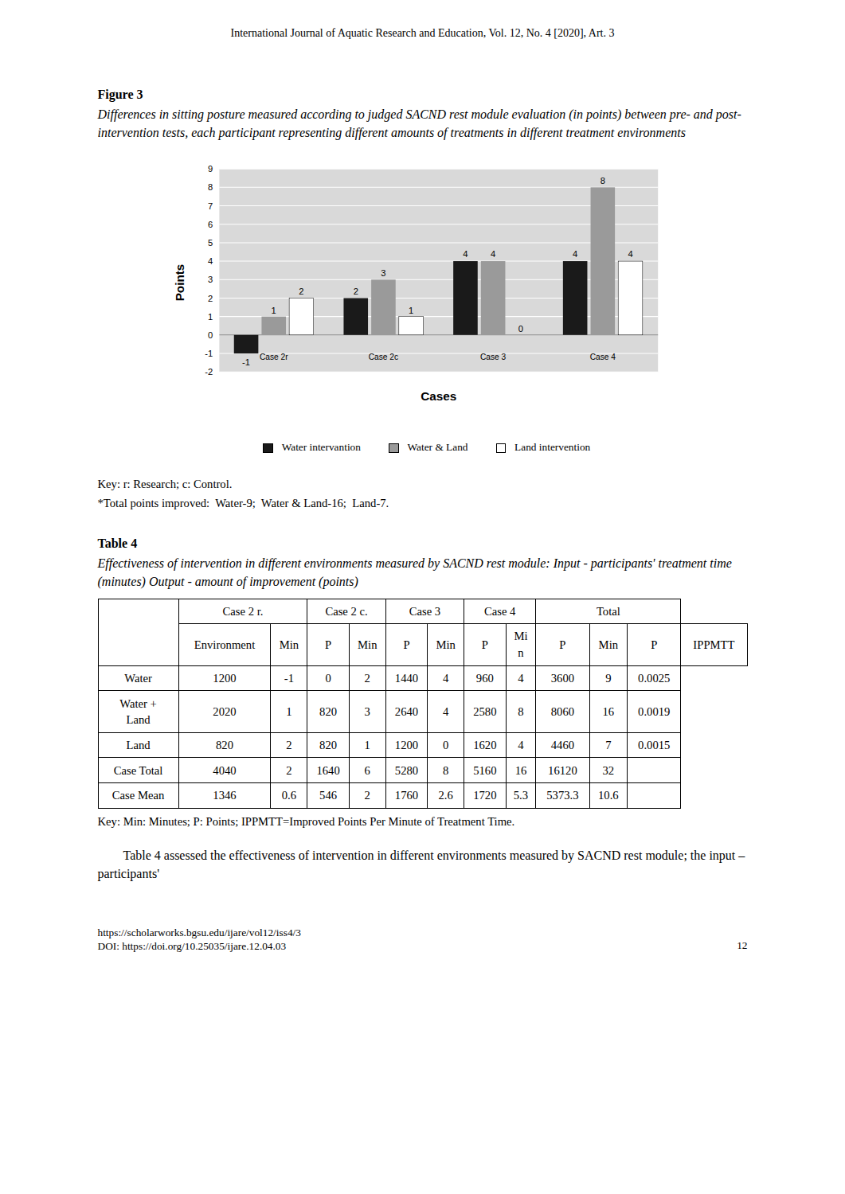International Journal of Aquatic Research and Education, Vol. 12, No. 4 [2020], Art. 3
Figure 3
Differences in sitting posture measured according to judged SACND rest module evaluation (in points) between pre- and post-intervention tests, each participant representing different amounts of treatments in different treatment environments
9 8 7 6 5 4 3 2 1 0 -1 -2 Points -1 1 2 2 3 1 4 4 0 4 8 4 Case 2r Case 2c Case 3 Case 4 Cases
Water intervantion Water & Land Land intervention
Key: r: Research; c: Control.
*Total points improved: Water-9; Water & Land-16; Land-7.
Table 4
Effectiveness of intervention in different environments measured by SACND rest module: Input - participants' treatment time (minutes) Output - amount of improvement (points)
| | Case 2 r. | Case 2 c. | Case 3 | Case 4 | Total |
| --- | --- | --- | --- | --- | --- |
| Environment | Min | P | Min | P | Min | P | Mi n | P | Min | P | IPPMTT |
| Water | 1200 | -1 | 0 | 2 | 1440 | 4 | 960 | 4 | 3600 | 9 | 0.0025 |
| Water + Land | 2020 | 1 | 820 | 3 | 2640 | 4 | 2580 | 8 | 8060 | 16 | 0.0019 |
| Land | 820 | 2 | 820 | 1 | 1200 | 0 | 1620 | 4 | 4460 | 7 | 0.0015 |
| Case Total | 4040 | 2 | 1640 | 6 | 5280 | 8 | 5160 | 16 | 16120 | 32 | |
| Case Mean | 1346 | 0.6 | 546 | 2 | 1760 | 2.6 | 1720 | 5.3 | 5373.3 | 10.6 | |
Key: Min: Minutes; P: Points; IPPMTT=Improved Points Per Minute of Treatment Time.
Table 4 assessed the effectiveness of intervention in different environments measured by SACND rest module; the input – participants'
https://scholarworks.bgsu.edu/ijare/vol12/iss4/3
DOI: https://doi.org/10.25035/ijare.12.04.03
12